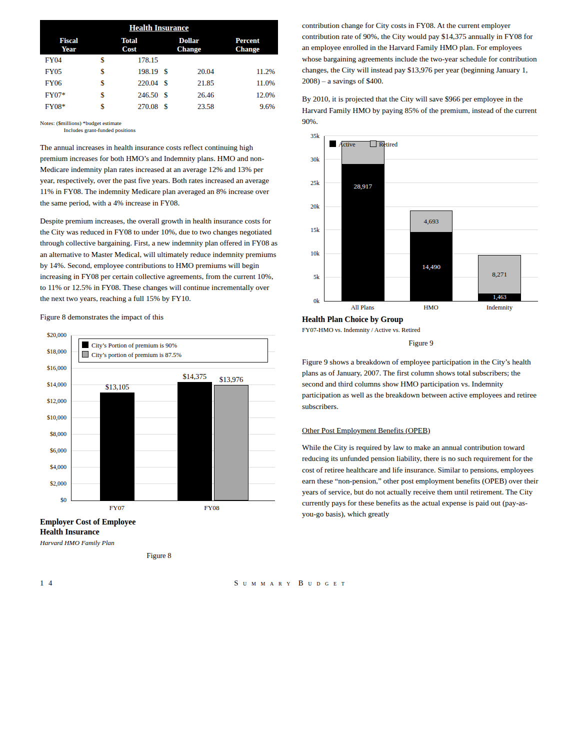Health Insurance
| Fiscal Year | Total Cost | Dollar Change | Percent Change |
| --- | --- | --- | --- |
| FY04 | $ | 178.15 | | | |
| FY05 | $ | 198.19 | $ | 20.04 | 11.2% |
| FY06 | $ | 220.04 | $ | 21.85 | 11.0% |
| FY07* | $ | 246.50 | $ | 26.46 | 12.0% |
| FY08* | $ | 270.08 | $ | 23.58 | 9.6% |
Notes: ($millions) *budget estimate
Includes grant-funded positions
The annual increases in health insurance costs reflect continuing high premium increases for both HMO’s and Indemnity plans. HMO and non-Medicare indemnity plan rates increased at an average 12% and 13% per year, respectively, over the past five years. Both rates increased an average 11% in FY08. The indemnity Medicare plan averaged an 8% increase over the same period, with a 4% increase in FY08.
Despite premium increases, the overall growth in health insurance costs for the City was reduced in FY08 to under 10%, due to two changes negotiated through collective bargaining. First, a new indemnity plan offered in FY08 as an alternative to Master Medical, will ultimately reduce indemnity premiums by 14%. Second, employee contributions to HMO premiums will begin increasing in FY08 per certain collective agreements, from the current 10%, to 11% or 12.5% in FY08. These changes will continue incrementally over the next two years, reaching a full 15% by FY10.
Figure 8 demonstrates the impact of this
$20,000 $18,000 $16,000 $14,000 $12,000 $10,000 $8,000 $6,000 $4,000 $2,000 $0
City’s Portion of premium is 90%
City’s portion of premium is 87.5%
$13,105
$14,375
$13,976
FY07 FY08
Employer Cost of Employee
Health Insurance
Harvard HMO Family Plan
Figure 8
contribution change for City costs in FY08. At the current employer contribution rate of 90%, the City would pay $14,375 annually in FY08 for an employee enrolled in the Harvard Family HMO plan. For employees whose bargaining agreements include the two-year schedule for contribution changes, the City will instead pay $13,976 per year (beginning January 1, 2008) – a savings of $400.
By 2010, it is projected that the City will save $966 per employee in the Harvard Family HMO by paying 85% of the premium, instead of the current 90%.
35k 30k 25k 20k 15k 10k 5k 0k
Active Retired
28,917
4,693
14,490
8,271
1,463
All Plans HMO Indemnity
Health Plan Choice by Group
FY07-HMO vs. Indemnity / Active vs. Retired
Figure 9
Figure 9 shows a breakdown of employee participation in the City’s health plans as of January, 2007. The first column shows total subscribers; the second and third columns show HMO participation vs. Indemnity participation as well as the breakdown between active employees and retiree subscribers.
Other Post Employment Benefits (OPEB)
While the City is required by law to make an annual contribution toward reducing its unfunded pension liability, there is no such requirement for the cost of retiree healthcare and life insurance. Similar to pensions, employees earn these “non-pension,” other post employment benefits (OPEB) over their years of service, but do not actually receive them until retirement. The City currently pays for these benefits as the actual expense is paid out (pay-as-you-go basis), which greatly
1 4
S u m m a r y B u d g e t